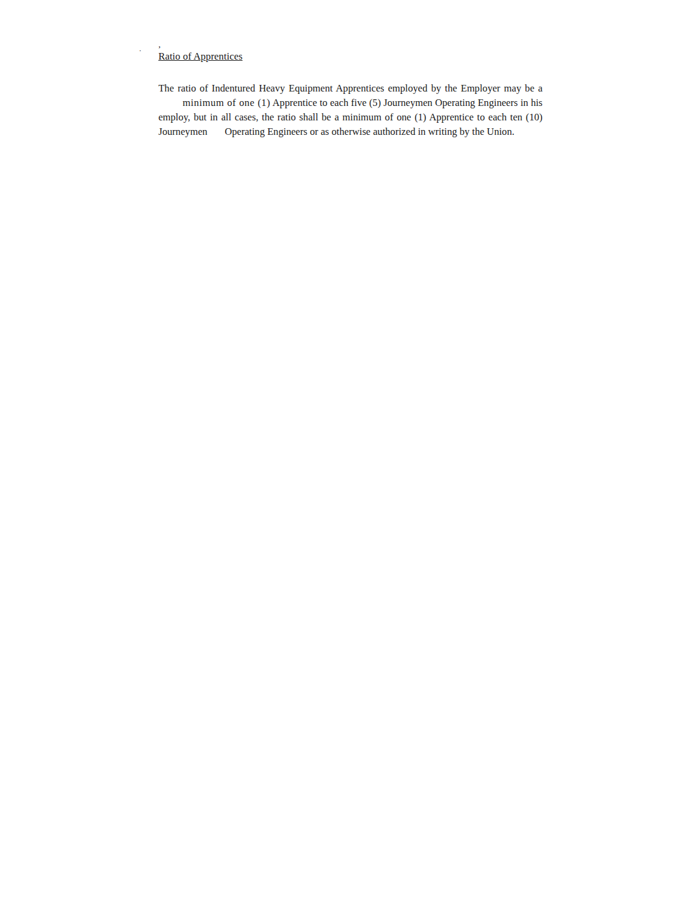. ,
Ratio of Apprentices
The ratio of Indentured Heavy Equipment Apprentices employed by the Employer may be a minimum of one (1) Apprentice to each five (5) Journeymen Operating Engineers in his employ, but in all cases, the ratio shall be a minimum of one (1) Apprentice to each ten (10) Journeymen Operating Engineers or as otherwise authorized in writing by the Union.